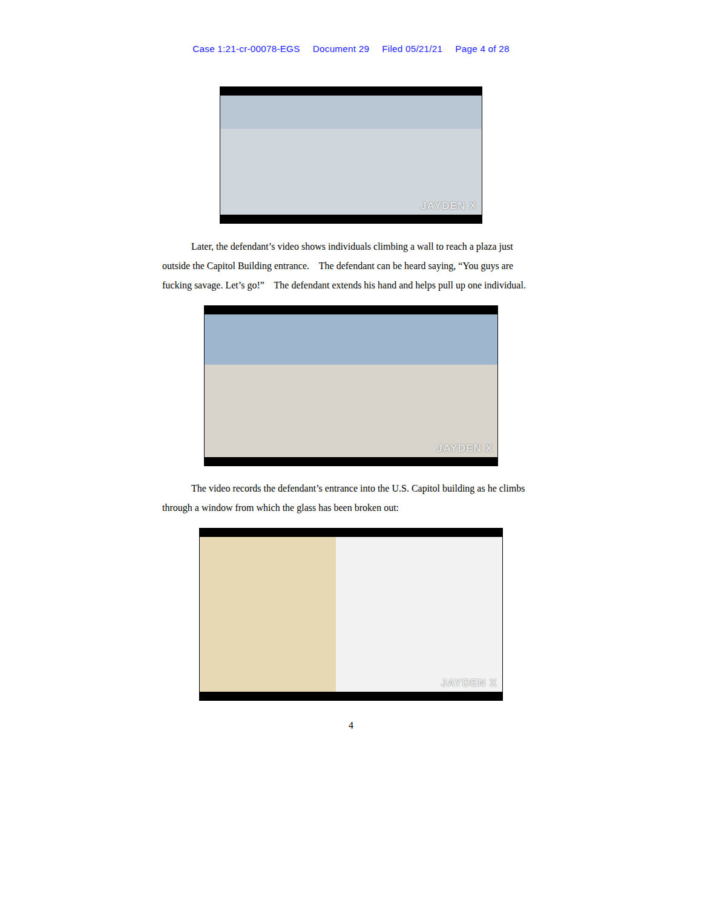Case 1:21-cr-00078-EGS Document 29 Filed 05/21/21 Page 4 of 28
JAYDEN X
Later, the defendant’s video shows individuals climbing a wall to reach a plaza just outside the Capitol Building entrance. The defendant can be heard saying, “You guys are fucking savage. Let’s go!” The defendant extends his hand and helps pull up one individual.
JAYDEN X
The video records the defendant’s entrance into the U.S. Capitol building as he climbs through a window from which the glass has been broken out:
Press Esc to exit full screen
JAYDEN X
4